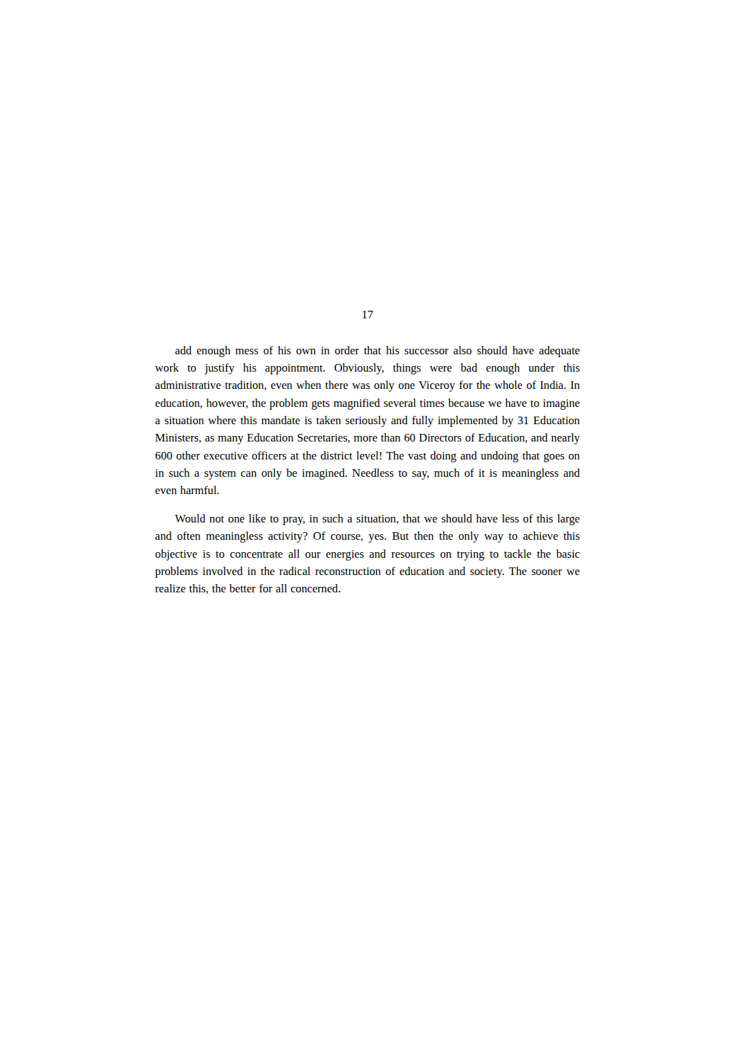17
add enough mess of his own in order that his successor also should have adequate work to justify his appointment. Obviously, things were bad enough under this administrative tradition, even when there was only one Viceroy for the whole of India. In education, however, the problem gets magnified several times because we have to imagine a situation where this mandate is taken seriously and fully implemented by 31 Education Ministers, as many Education Secretaries, more than 60 Directors of Education, and nearly 600 other executive officers at the district level! The vast doing and undoing that goes on in such a system can only be imagined. Needless to say, much of it is meaningless and even harmful.
Would not one like to pray, in such a situation, that we should have less of this large and often meaningless activity? Of course, yes. But then the only way to achieve this objective is to concentrate all our energies and resources on trying to tackle the basic problems involved in the radical reconstruction of education and society. The sooner we realize this, the better for all concerned.